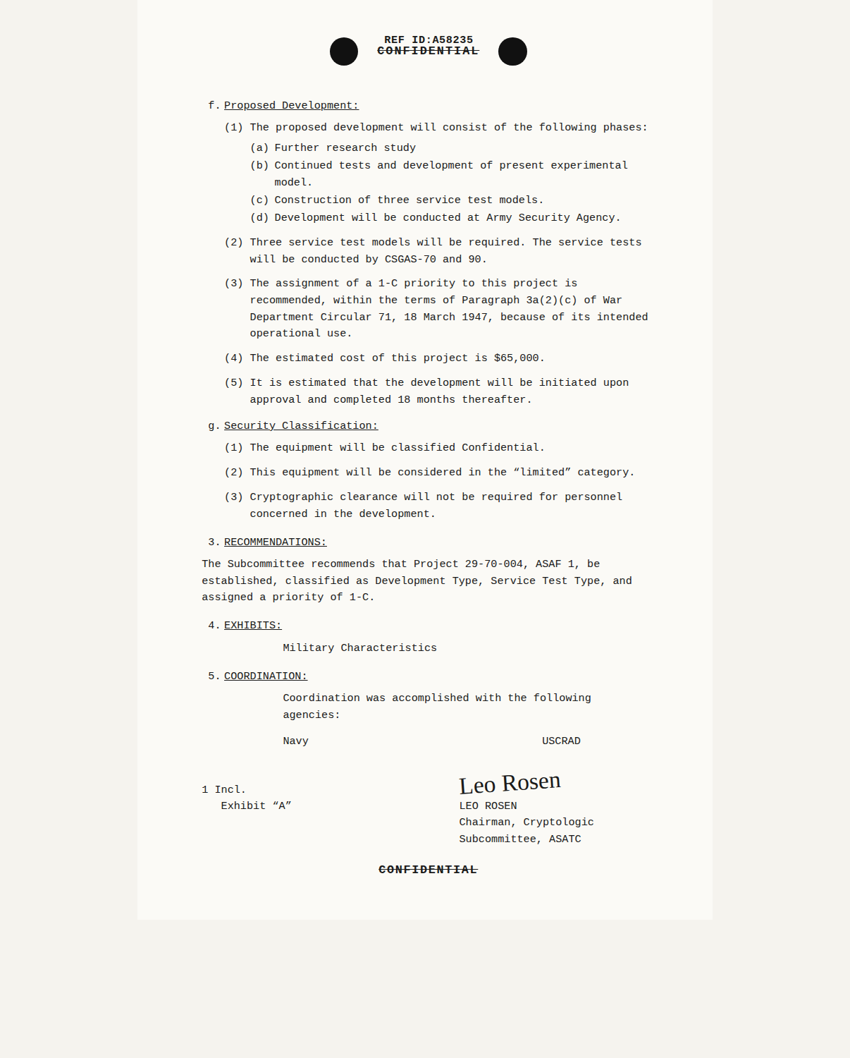REF ID:A58235 CONFIDENTIAL
f. Proposed Development:
(1) The proposed development will consist of the following phases:
(a) Further research study
(b) Continued tests and development of present experimental model.
(c) Construction of three service test models.
(d) Development will be conducted at Army Security Agency.
(2) Three service test models will be required. The service tests will be conducted by CSGAS-70 and 90.
(3) The assignment of a 1-C priority to this project is recommended, within the terms of Paragraph 3a(2)(c) of War Department Circular 71, 18 March 1947, because of its intended operational use.
(4) The estimated cost of this project is $65,000.
(5) It is estimated that the development will be initiated upon approval and completed 18 months thereafter.
g. Security Classification:
(1) The equipment will be classified Confidential.
(2) This equipment will be considered in the “limited” category.
(3) Cryptographic clearance will not be required for personnel concerned in the development.
3. RECOMMENDATIONS:
The Subcommittee recommends that Project 29-70-004, ASAF 1, be established, classified as Development Type, Service Test Type, and assigned a priority of 1-C.
4. EXHIBITS:
Military Characteristics
5. COORDINATION:
Coordination was accomplished with the following agencies:
Navy USCRAD
1 Incl.
Exhibit “A”
Leo Rosen
LEO ROSEN
Chairman, Cryptologic
Subcommittee, ASATC
CONFIDENTIAL